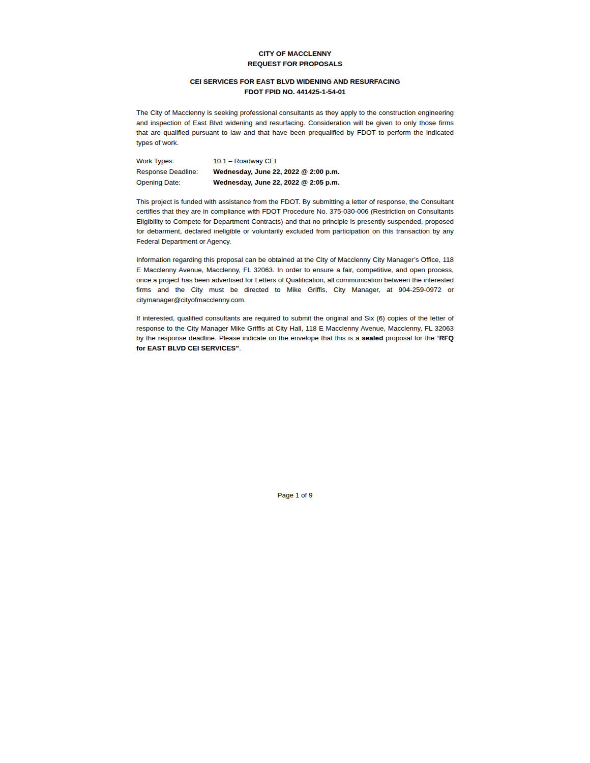CITY OF MACCLENNY REQUEST FOR PROPOSALS CEI SERVICES FOR EAST BLVD WIDENING AND RESURFACING FDOT FPID NO. 441425-1-54-01
The City of Macclenny is seeking professional consultants as they apply to the construction engineering and inspection of East Blvd widening and resurfacing. Consideration will be given to only those firms that are qualified pursuant to law and that have been prequalified by FDOT to perform the indicated types of work.
| Work Types: | 10.1 – Roadway CEI |
| Response Deadline: | Wednesday, June 22, 2022 @ 2:00 p.m. |
| Opening Date: | Wednesday, June 22, 2022 @ 2:05 p.m. |
This project is funded with assistance from the FDOT. By submitting a letter of response, the Consultant certifies that they are in compliance with FDOT Procedure No. 375-030-006 (Restriction on Consultants Eligibility to Compete for Department Contracts) and that no principle is presently suspended, proposed for debarment, declared ineligible or voluntarily excluded from participation on this transaction by any Federal Department or Agency.
Information regarding this proposal can be obtained at the City of Macclenny City Manager’s Office, 118 E Macclenny Avenue, Macclenny, FL 32063. In order to ensure a fair, competitive, and open process, once a project has been advertised for Letters of Qualification, all communication between the interested firms and the City must be directed to Mike Griffis, City Manager, at 904-259-0972 or citymanager@cityofmacclenny.com.
If interested, qualified consultants are required to submit the original and Six (6) copies of the letter of response to the City Manager Mike Griffis at City Hall, 118 E Macclenny Avenue, Macclenny, FL 32063 by the response deadline. Please indicate on the envelope that this is a sealed proposal for the “RFQ for EAST BLVD CEI SERVICES”.
Page 1 of 9